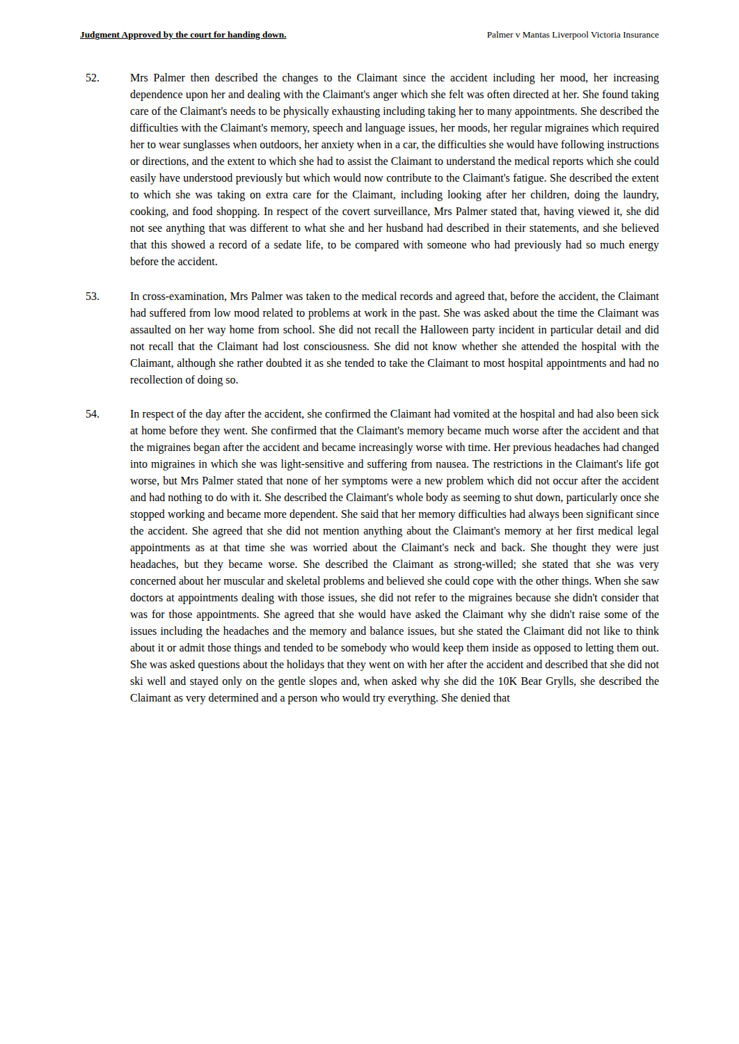Judgment Approved by the court for handing down.
Palmer v Mantas Liverpool Victoria Insurance
Mrs Palmer then described the changes to the Claimant since the accident including her mood, her increasing dependence upon her and dealing with the Claimant's anger which she felt was often directed at her. She found taking care of the Claimant's needs to be physically exhausting including taking her to many appointments. She described the difficulties with the Claimant's memory, speech and language issues, her moods, her regular migraines which required her to wear sunglasses when outdoors, her anxiety when in a car, the difficulties she would have following instructions or directions, and the extent to which she had to assist the Claimant to understand the medical reports which she could easily have understood previously but which would now contribute to the Claimant's fatigue. She described the extent to which she was taking on extra care for the Claimant, including looking after her children, doing the laundry, cooking, and food shopping. In respect of the covert surveillance, Mrs Palmer stated that, having viewed it, she did not see anything that was different to what she and her husband had described in their statements, and she believed that this showed a record of a sedate life, to be compared with someone who had previously had so much energy before the accident.
In cross-examination, Mrs Palmer was taken to the medical records and agreed that, before the accident, the Claimant had suffered from low mood related to problems at work in the past. She was asked about the time the Claimant was assaulted on her way home from school. She did not recall the Halloween party incident in particular detail and did not recall that the Claimant had lost consciousness. She did not know whether she attended the hospital with the Claimant, although she rather doubted it as she tended to take the Claimant to most hospital appointments and had no recollection of doing so.
In respect of the day after the accident, she confirmed the Claimant had vomited at the hospital and had also been sick at home before they went. She confirmed that the Claimant's memory became much worse after the accident and that the migraines began after the accident and became increasingly worse with time. Her previous headaches had changed into migraines in which she was light-sensitive and suffering from nausea. The restrictions in the Claimant's life got worse, but Mrs Palmer stated that none of her symptoms were a new problem which did not occur after the accident and had nothing to do with it. She described the Claimant's whole body as seeming to shut down, particularly once she stopped working and became more dependent. She said that her memory difficulties had always been significant since the accident. She agreed that she did not mention anything about the Claimant's memory at her first medical legal appointments as at that time she was worried about the Claimant's neck and back. She thought they were just headaches, but they became worse. She described the Claimant as strong-willed; she stated that she was very concerned about her muscular and skeletal problems and believed she could cope with the other things. When she saw doctors at appointments dealing with those issues, she did not refer to the migraines because she didn't consider that was for those appointments. She agreed that she would have asked the Claimant why she didn't raise some of the issues including the headaches and the memory and balance issues, but she stated the Claimant did not like to think about it or admit those things and tended to be somebody who would keep them inside as opposed to letting them out. She was asked questions about the holidays that they went on with her after the accident and described that she did not ski well and stayed only on the gentle slopes and, when asked why she did the 10K Bear Grylls, she described the Claimant as very determined and a person who would try everything. She denied that